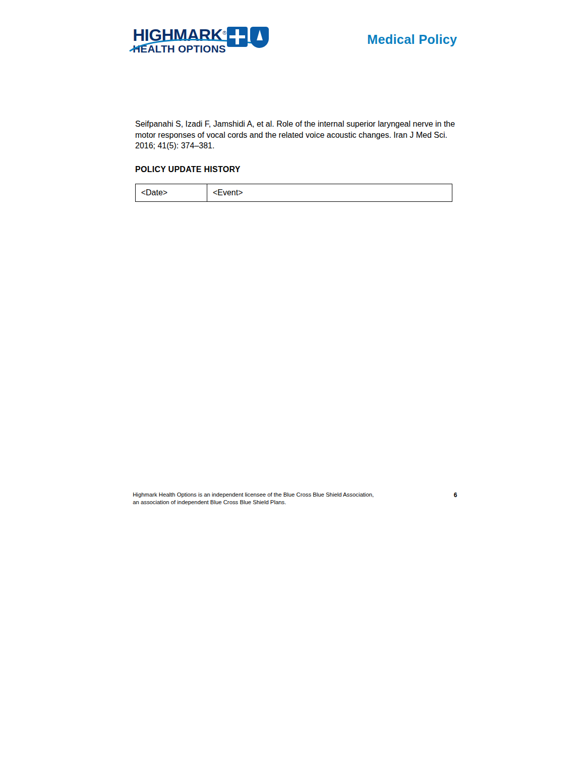HIGHMARK®
HEALTH OPTIONS
Medical Policy
Seifpanahi S, Izadi F, Jamshidi A, et al. Role of the internal superior laryngeal nerve in the motor responses of vocal cords and the related voice acoustic changes. Iran J Med Sci. 2016; 41(5): 374–381.
POLICY UPDATE HISTORY
| <Date> | <Event> |
6 Highmark Health Options is an independent licensee of the Blue Cross Blue Shield Association,
an association of independent Blue Cross Blue Shield Plans.